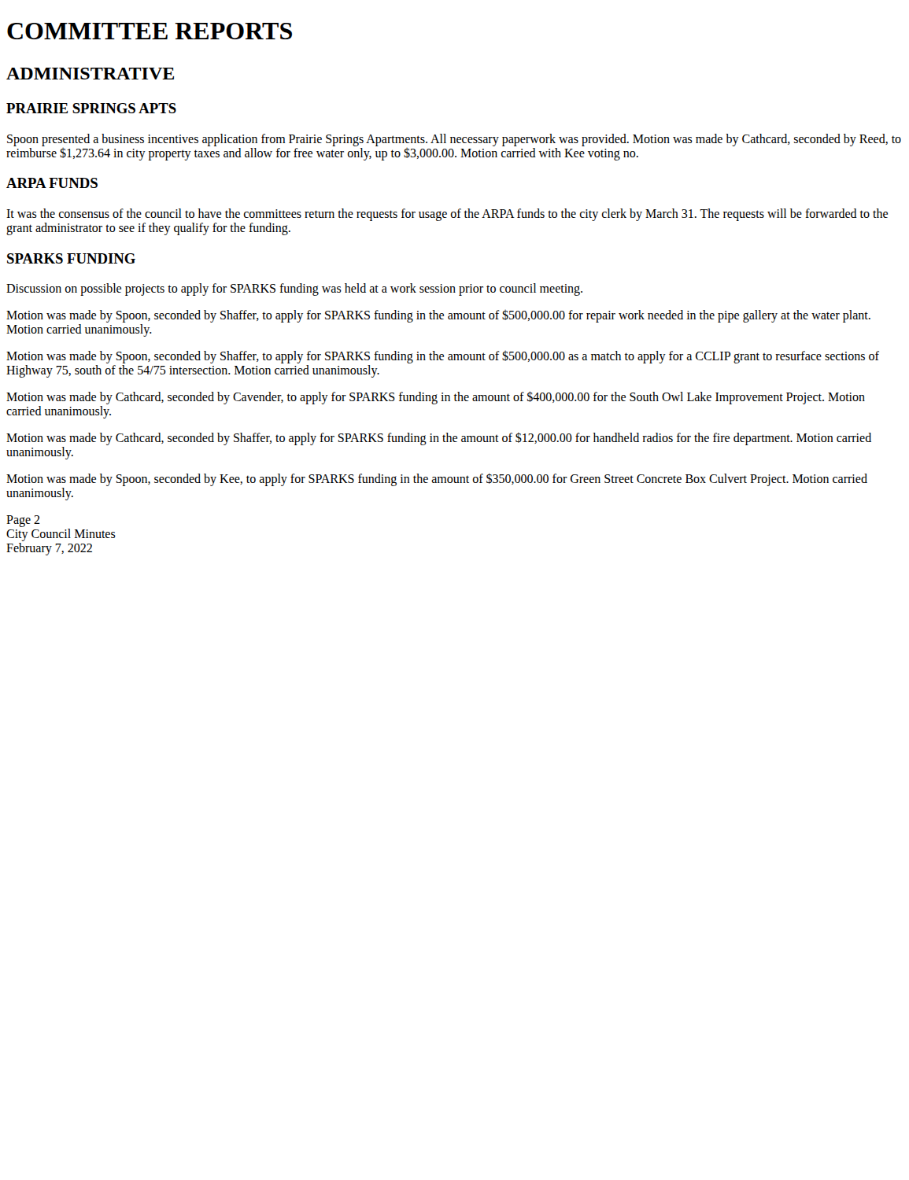COMMITTEE REPORTS
ADMINISTRATIVE
PRAIRIE SPRINGS APTS
Spoon presented a business incentives application from Prairie Springs Apartments. All necessary paperwork was provided. Motion was made by Cathcard, seconded by Reed, to reimburse $1,273.64 in city property taxes and allow for free water only, up to $3,000.00. Motion carried with Kee voting no.
ARPA FUNDS
It was the consensus of the council to have the committees return the requests for usage of the ARPA funds to the city clerk by March 31. The requests will be forwarded to the grant administrator to see if they qualify for the funding.
SPARKS FUNDING
Discussion on possible projects to apply for SPARKS funding was held at a work session prior to council meeting.
Motion was made by Spoon, seconded by Shaffer, to apply for SPARKS funding in the amount of $500,000.00 for repair work needed in the pipe gallery at the water plant. Motion carried unanimously.
Motion was made by Spoon, seconded by Shaffer, to apply for SPARKS funding in the amount of $500,000.00 as a match to apply for a CCLIP grant to resurface sections of Highway 75, south of the 54/75 intersection. Motion carried unanimously.
Motion was made by Cathcard, seconded by Cavender, to apply for SPARKS funding in the amount of $400,000.00 for the South Owl Lake Improvement Project. Motion carried unanimously.
Motion was made by Cathcard, seconded by Shaffer, to apply for SPARKS funding in the amount of $12,000.00 for handheld radios for the fire department. Motion carried unanimously.
Motion was made by Spoon, seconded by Kee, to apply for SPARKS funding in the amount of $350,000.00 for Green Street Concrete Box Culvert Project. Motion carried unanimously.
Page 2
City Council Minutes
February 7, 2022